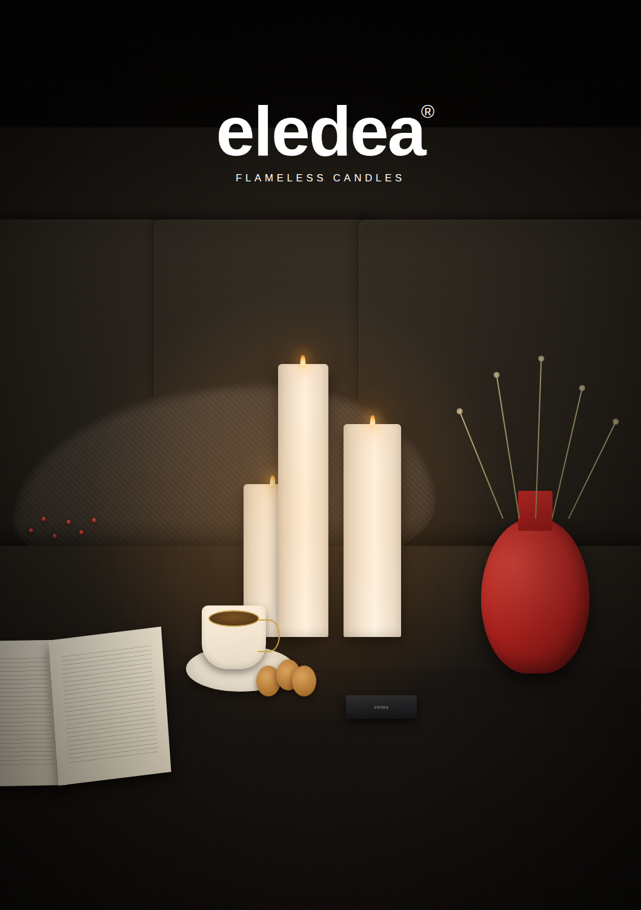eledea®, registered trademark
Flameless Candles
eledea